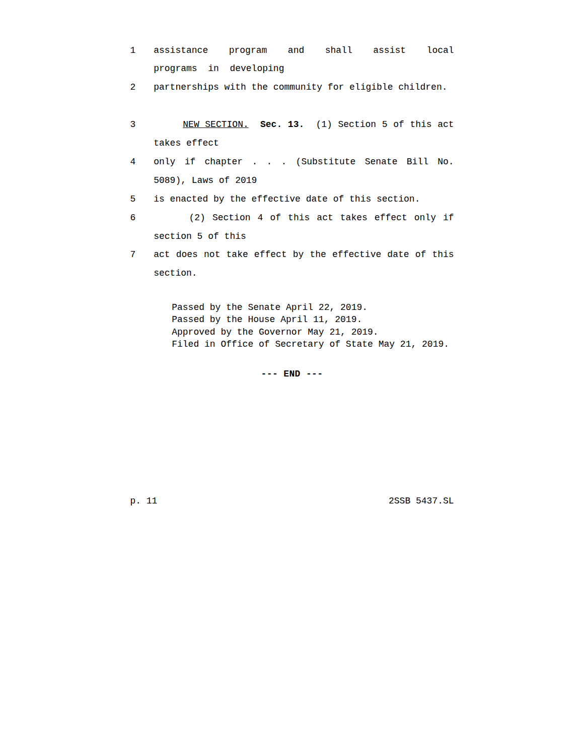1 assistance program and shall assist local programs in developing
2 partnerships with the community for eligible children.
3 NEW SECTION. Sec. 13. (1) Section 5 of this act takes effect
4 only if chapter . . . (Substitute Senate Bill No. 5089), Laws of 2019
5 is enacted by the effective date of this section.
6 (2) Section 4 of this act takes effect only if section 5 of this
7 act does not take effect by the effective date of this section.
Passed by the Senate April 22, 2019. Passed by the House April 11, 2019. Approved by the Governor May 21, 2019. Filed in Office of Secretary of State May 21, 2019.
--- END ---
p. 11 2SSB 5437.SL